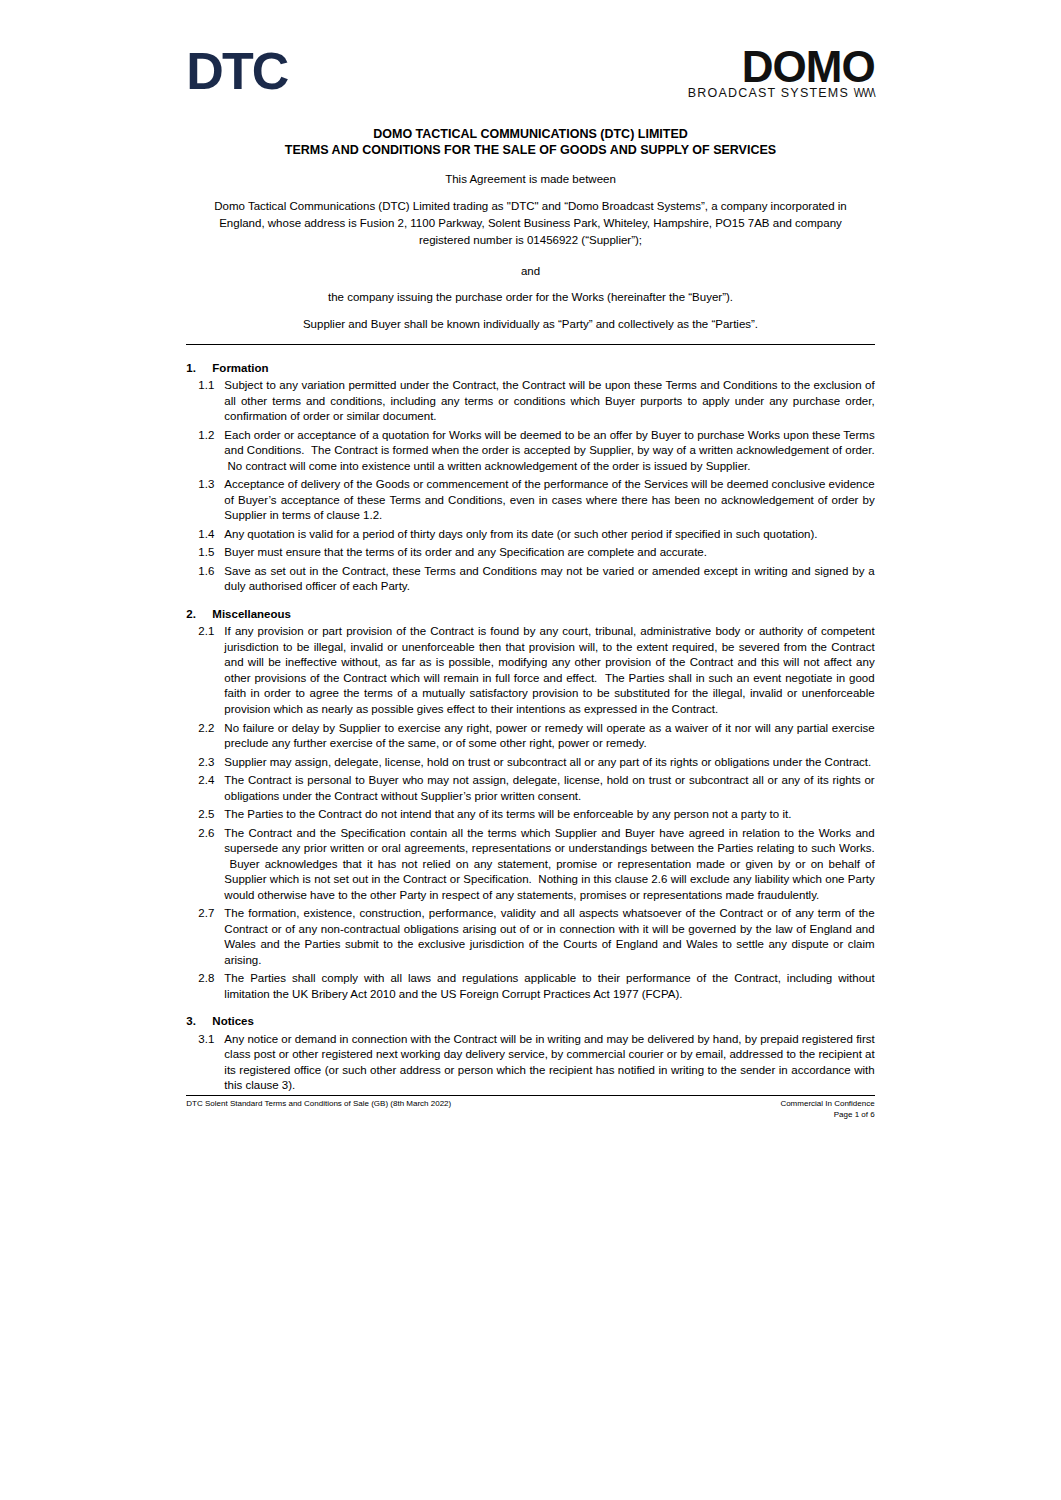DTC
DOMO
BROADCAST SYSTEMS \/\/\/\/\
Domo Tactical Communications (DTC) Limited
Terms and Conditions for the Sale of Goods and Supply of Services
This Agreement is made between
Domo Tactical Communications (DTC) Limited trading as "DTC" and “Domo Broadcast Systems”, a company incorporated in England, whose address is Fusion 2, 1100 Parkway, Solent Business Park, Whiteley, Hampshire, PO15 7AB and company registered number is 01456922 (“Supplier”);
and
the company issuing the purchase order for the Works (hereinafter the “Buyer”).
Supplier and Buyer shall be known individually as “Party” and collectively as the “Parties”.
1. Formation
1.1
Subject to any variation permitted under the Contract, the Contract will be upon these Terms and Conditions to the exclusion of all other terms and conditions, including any terms or conditions which Buyer purports to apply under any purchase order, confirmation of order or similar document.
1.2
Each order or acceptance of a quotation for Works will be deemed to be an offer by Buyer to purchase Works upon these Terms and Conditions. The Contract is formed when the order is accepted by Supplier, by way of a written acknowledgement of order. No contract will come into existence until a written acknowledgement of the order is issued by Supplier.
1.3
Acceptance of delivery of the Goods or commencement of the performance of the Services will be deemed conclusive evidence of Buyer’s acceptance of these Terms and Conditions, even in cases where there has been no acknowledgement of order by Supplier in terms of clause 1.2.
1.4
Any quotation is valid for a period of thirty days only from its date (or such other period if specified in such quotation).
1.5
Buyer must ensure that the terms of its order and any Specification are complete and accurate.
1.6
Save as set out in the Contract, these Terms and Conditions may not be varied or amended except in writing and signed by a duly authorised officer of each Party.
2. Miscellaneous
2.1
If any provision or part provision of the Contract is found by any court, tribunal, administrative body or authority of competent jurisdiction to be illegal, invalid or unenforceable then that provision will, to the extent required, be severed from the Contract and will be ineffective without, as far as is possible, modifying any other provision of the Contract and this will not affect any other provisions of the Contract which will remain in full force and effect. The Parties shall in such an event negotiate in good faith in order to agree the terms of a mutually satisfactory provision to be substituted for the illegal, invalid or unenforceable provision which as nearly as possible gives effect to their intentions as expressed in the Contract.
2.2
No failure or delay by Supplier to exercise any right, power or remedy will operate as a waiver of it nor will any partial exercise preclude any further exercise of the same, or of some other right, power or remedy.
2.3
Supplier may assign, delegate, license, hold on trust or subcontract all or any part of its rights or obligations under the Contract.
2.4
The Contract is personal to Buyer who may not assign, delegate, license, hold on trust or subcontract all or any of its rights or obligations under the Contract without Supplier’s prior written consent.
2.5
The Parties to the Contract do not intend that any of its terms will be enforceable by any person not a party to it.
2.6
The Contract and the Specification contain all the terms which Supplier and Buyer have agreed in relation to the Works and supersede any prior written or oral agreements, representations or understandings between the Parties relating to such Works. Buyer acknowledges that it has not relied on any statement, promise or representation made or given by or on behalf of Supplier which is not set out in the Contract or Specification. Nothing in this clause 2.6 will exclude any liability which one Party would otherwise have to the other Party in respect of any statements, promises or representations made fraudulently.
2.7
The formation, existence, construction, performance, validity and all aspects whatsoever of the Contract or of any term of the Contract or of any non-contractual obligations arising out of or in connection with it will be governed by the law of England and Wales and the Parties submit to the exclusive jurisdiction of the Courts of England and Wales to settle any dispute or claim arising.
2.8
The Parties shall comply with all laws and regulations applicable to their performance of the Contract, including without limitation the UK Bribery Act 2010 and the US Foreign Corrupt Practices Act 1977 (FCPA).
3. Notices
3.1
Any notice or demand in connection with the Contract will be in writing and may be delivered by hand, by prepaid registered first class post or other registered next working day delivery service, by commercial courier or by email, addressed to the recipient at its registered office (or such other address or person which the recipient has notified in writing to the sender in accordance with this clause 3).
DTC Solent Standard Terms and Conditions of Sale (GB) (8th March 2022)
Commercial In Confidence
Page 1 of 6